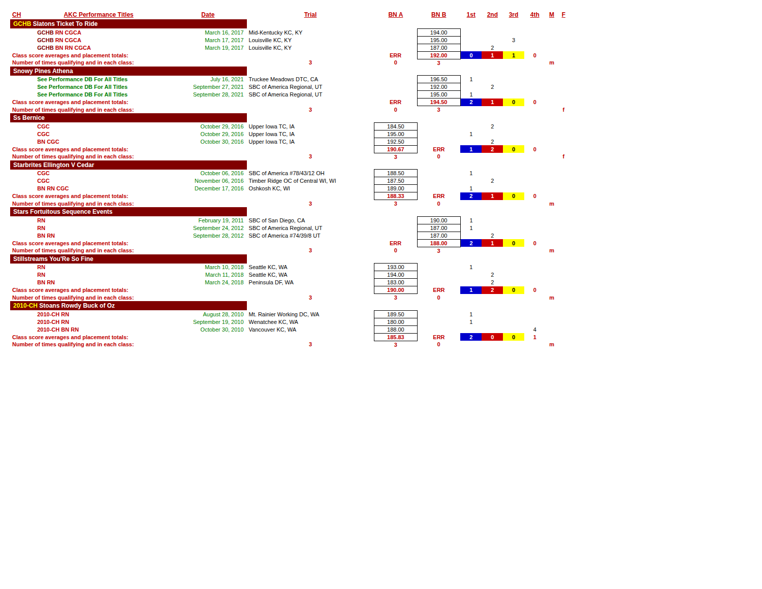| CH | AKC Performance Titles | Date | Trial | BN A | BN B | 1st | 2nd | 3rd | 4th | M | F |
| --- | --- | --- | --- | --- | --- | --- | --- | --- | --- | --- | --- |
| GCHB Slatons Ticket To Ride | |
| | GCHB RN CGCA | March 16, 2017 | Mid-Kentucky KC, KY | | 194.00 | | | | | | |
| | GCHB RN CGCA | March 17, 2017 | Louisville KC, KY | | 195.00 | | | 3 | | | |
| | GCHB BN RN CGCA | March 19, 2017 | Louisville KC, KY | | 187.00 | | 2 | | | | |
| Class score averages and placement totals: | | ERR | 192.00 | 0 | 1 | 1 | 0 | | |
| Number of times qualifying and in each class: | 3 | 0 | 3 | | | | | m | |
| Snowy Pines Athena | |
| | See Performance DB For All Titles | July 16, 2021 | Truckee Meadows DTC, CA | | 196.50 | 1 | | | | | |
| | See Performance DB For All Titles | September 27, 2021 | SBC of America Regional, UT | | 192.00 | | 2 | | | | |
| | See Performance DB For All Titles | September 28, 2021 | SBC of America Regional, UT | | 195.00 | 1 | | | | | |
| Class score averages and placement totals: | | ERR | 194.50 | 2 | 1 | 0 | 0 | | |
| Number of times qualifying and in each class: | 3 | 0 | 3 | | | | | | f |
| Ss Bernice | |
| | CGC | October 29, 2016 | Upper Iowa TC, IA | 184.50 | | | 2 | | | | |
| | CGC | October 29, 2016 | Upper Iowa TC, IA | 195.00 | | 1 | | | | | |
| | BN CGC | October 30, 2016 | Upper Iowa TC, IA | 192.50 | | | 2 | | | | |
| Class score averages and placement totals: | | 190.67 | ERR | 1 | 2 | 0 | 0 | | |
| Number of times qualifying and in each class: | 3 | 3 | 0 | | | | | | f |
| Starbrites Ellington V Cedar | |
| | CGC | October 06, 2016 | SBC of America #78/43/12 OH | 188.50 | | 1 | | | | | |
| | CGC | November 06, 2016 | Timber Ridge OC of Central WI, WI | 187.50 | | | 2 | | | | |
| | BN RN CGC | December 17, 2016 | Oshkosh KC, WI | 189.00 | | 1 | | | | | |
| Class score averages and placement totals: | | 188.33 | ERR | 2 | 1 | 0 | 0 | | |
| Number of times qualifying and in each class: | 3 | 3 | 0 | | | | | m | |
| Stars Fortuitous Sequence Events | |
| | RN | February 19, 2011 | SBC of San Diego, CA | | 190.00 | 1 | | | | | |
| | RN | September 24, 2012 | SBC of America Regional, UT | | 187.00 | 1 | | | | | |
| | BN RN | September 28, 2012 | SBC of America #74/39/8 UT | | 187.00 | | 2 | | | | |
| Class score averages and placement totals: | | ERR | 188.00 | 2 | 1 | 0 | 0 | | |
| Number of times qualifying and in each class: | 3 | 0 | 3 | | | | | m | |
| Stillstreams You'Re So Fine | |
| | RN | March 10, 2018 | Seattle KC, WA | 193.00 | | 1 | | | | | |
| | RN | March 11, 2018 | Seattle KC, WA | 194.00 | | | 2 | | | | |
| | BN RN | March 24, 2018 | Peninsula DF, WA | 183.00 | | | 2 | | | | |
| Class score averages and placement totals: | | 190.00 | ERR | 1 | 2 | 0 | 0 | | |
| Number of times qualifying and in each class: | 3 | 3 | 0 | | | | | m | |
| 2010-CH Stoans Rowdy Buck of Oz | |
| | 2010-CH RN | August 28, 2010 | Mt. Rainier Working DC, WA | 189.50 | | 1 | | | | | |
| | 2010-CH RN | September 19, 2010 | Wenatchee KC, WA | 180.00 | | 1 | | | | | |
| | 2010-CH BN RN | October 30, 2010 | Vancouver KC, WA | 188.00 | | | | | 4 | | |
| Class score averages and placement totals: | | 185.83 | ERR | 2 | 0 | 0 | 1 | | |
| Number of times qualifying and in each class: | 3 | 3 | 0 | | | | | m | |